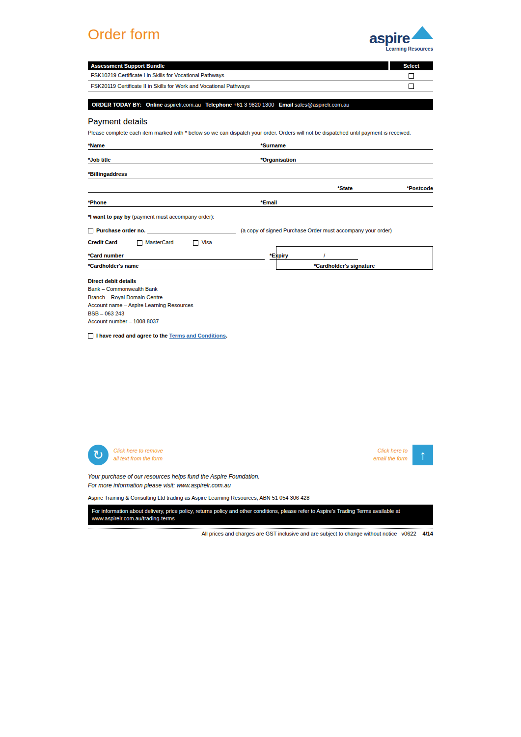Order form
aspire
Learning Resources
| Assessment Support Bundle | Select |
| --- | --- |
| FSK10219 Certificate I in Skills for Vocational Pathways | |
| FSK20119 Certificate II in Skills for Work and Vocational Pathways | |
ORDER TODAY BY: Online aspirelr.com.au Telephone +61 3 9820 1300 Email sales@aspirelr.com.au
Payment details
Please complete each item marked with * below so we can dispatch your order. Orders will not be dispatched until payment is received.
*Name
*Surname
*Job title
*Organisation
*Billingaddress
*State
*Postcode
*Phone
*Email
*I want to pay by (payment must accompany order):
Purchase order no. (a copy of signed Purchase Order must accompany your order)
Credit Card MasterCard Visa
*Card number
*Expiry/
*Cardholder's name
*Cardholder's signature
Direct debit details
Bank – Commonwealth Bank
Branch – Royal Domain Centre
Account name – Aspire Learning Resources
BSB – 063 243
Account number – 1008 8037
I have read and agree to the Terms and Conditions.
Click here to remove
all text from the form
Click here to
email the form
Your purchase of our resources helps fund the Aspire Foundation.
For more information please visit: www.aspirelr.com.au
Aspire Training & Consulting Ltd trading as Aspire Learning Resources, ABN 51 054 306 428
For information about delivery, price policy, returns policy and other conditions, please refer to Aspire's Trading Terms available at
www.aspirelr.com.au/trading-terms
All prices and charges are GST inclusive and are subject to change without notice v0622 4/14